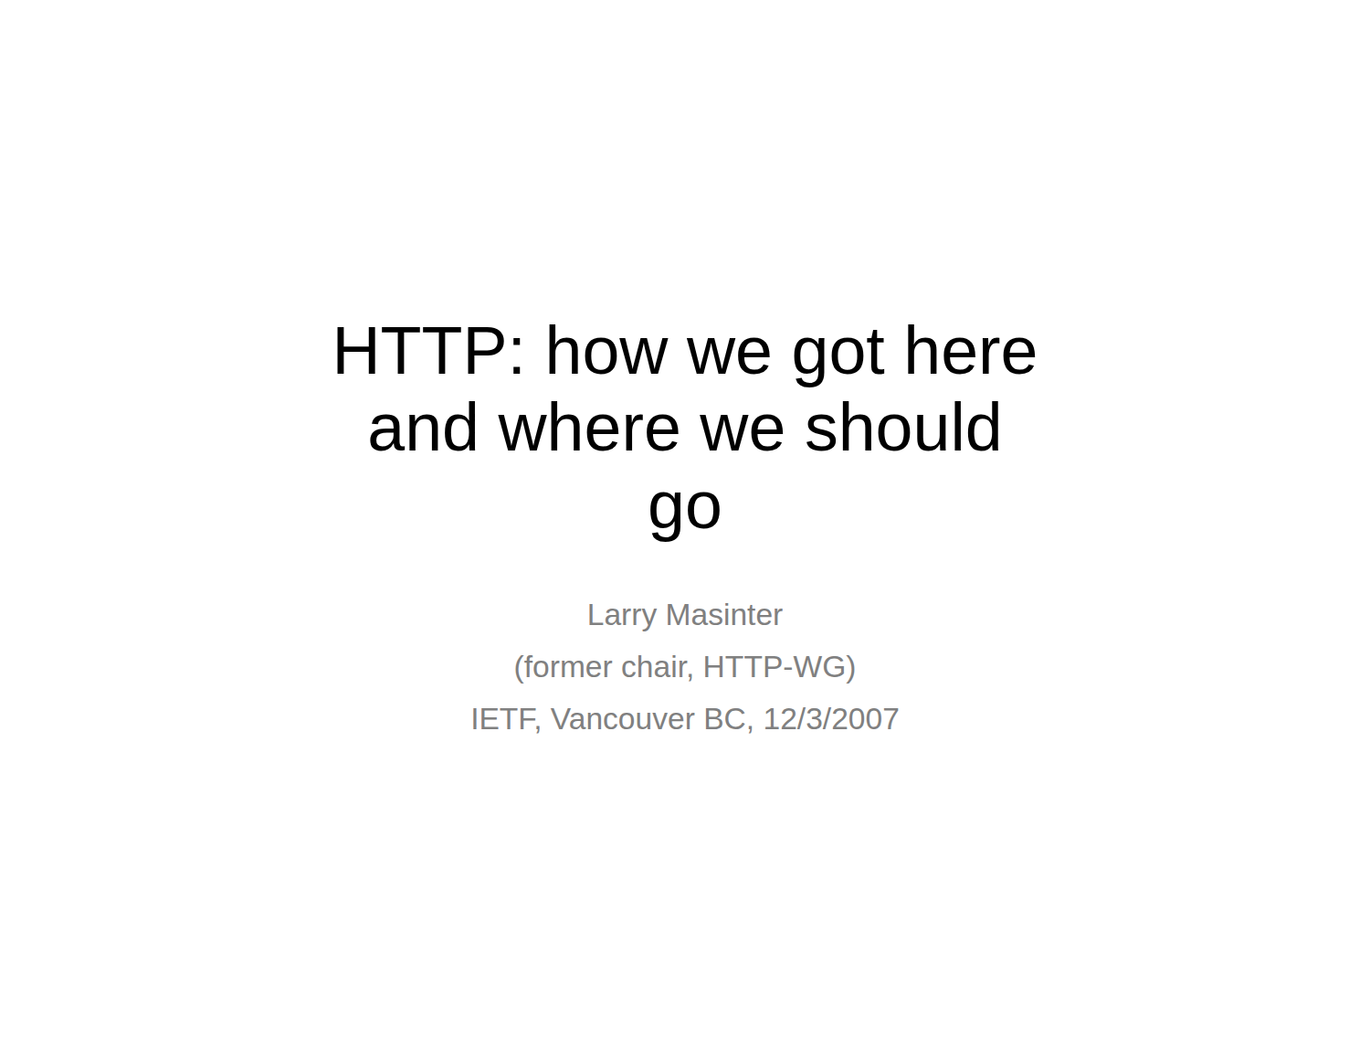HTTP: how we got here
and where we should go
Larry Masinter
(former chair, HTTP-WG)
IETF, Vancouver BC, 12/3/2007